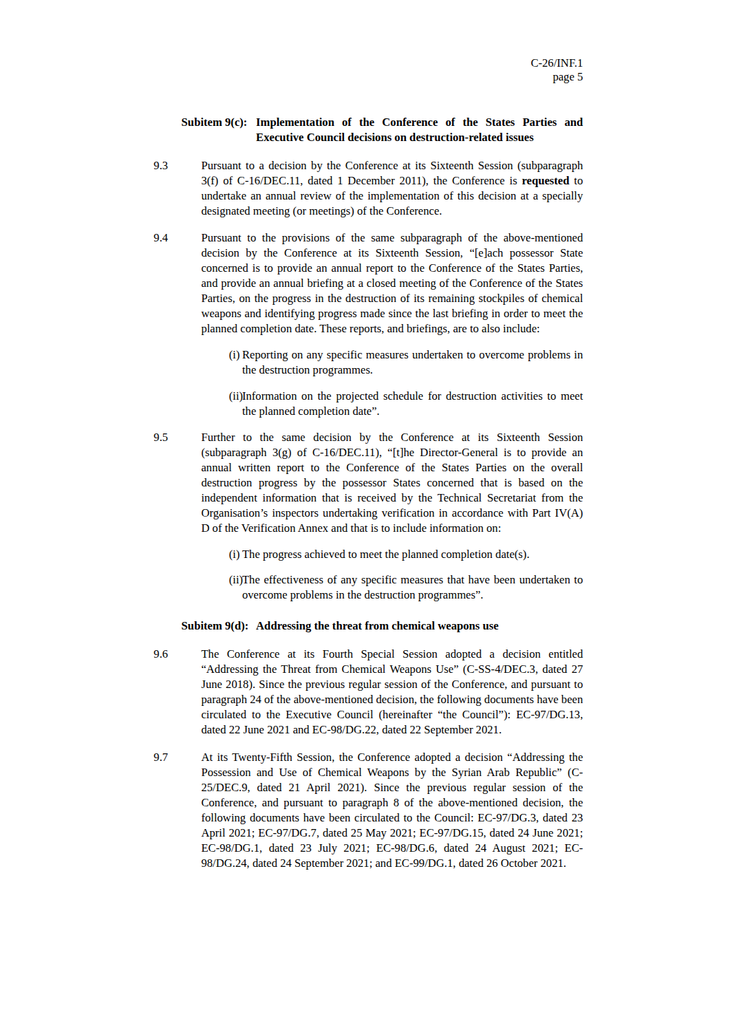C-26/INF.1 page 5
Subitem 9(c):
Implementation of the Conference of the States Parties and Executive Council decisions on destruction-related issues
9.3
Pursuant to a decision by the Conference at its Sixteenth Session (subparagraph 3(f) of C-16/DEC.11, dated 1 December 2011), the Conference is requested to undertake an annual review of the implementation of this decision at a specially designated meeting (or meetings) of the Conference.
9.4
Pursuant to the provisions of the same subparagraph of the above-mentioned decision by the Conference at its Sixteenth Session, “[e]ach possessor State concerned is to provide an annual report to the Conference of the States Parties, and provide an annual briefing at a closed meeting of the Conference of the States Parties, on the progress in the destruction of its remaining stockpiles of chemical weapons and identifying progress made since the last briefing in order to meet the planned completion date. These reports, and briefings, are to also include:
(i)
Reporting on any specific measures undertaken to overcome problems in the destruction programmes.
(ii)
Information on the projected schedule for destruction activities to meet the planned completion date”.
9.5
Further to the same decision by the Conference at its Sixteenth Session (subparagraph 3(g) of C-16/DEC.11), “[t]he Director-General is to provide an annual written report to the Conference of the States Parties on the overall destruction progress by the possessor States concerned that is based on the independent information that is received by the Technical Secretariat from the Organisation’s inspectors undertaking verification in accordance with Part IV(A) D of the Verification Annex and that is to include information on:
(i)
The progress achieved to meet the planned completion date(s).
(ii)
The effectiveness of any specific measures that have been undertaken to overcome problems in the destruction programmes”.
Subitem 9(d):
Addressing the threat from chemical weapons use
9.6
The Conference at its Fourth Special Session adopted a decision entitled “Addressing the Threat from Chemical Weapons Use” (C-SS-4/DEC.3, dated 27 June 2018). Since the previous regular session of the Conference, and pursuant to paragraph 24 of the above-mentioned decision, the following documents have been circulated to the Executive Council (hereinafter “the Council”): EC-97/DG.13, dated 22 June 2021 and EC-98/DG.22, dated 22 September 2021.
9.7
At its Twenty-Fifth Session, the Conference adopted a decision “Addressing the Possession and Use of Chemical Weapons by the Syrian Arab Republic” (C-25/DEC.9, dated 21 April 2021). Since the previous regular session of the Conference, and pursuant to paragraph 8 of the above-mentioned decision, the following documents have been circulated to the Council: EC-97/DG.3, dated 23 April 2021; EC-97/DG.7, dated 25 May 2021; EC-97/DG.15, dated 24 June 2021; EC-98/DG.1, dated 23 July 2021; EC-98/DG.6, dated 24 August 2021; EC-98/DG.24, dated 24 September 2021; and EC-99/DG.1, dated 26 October 2021.